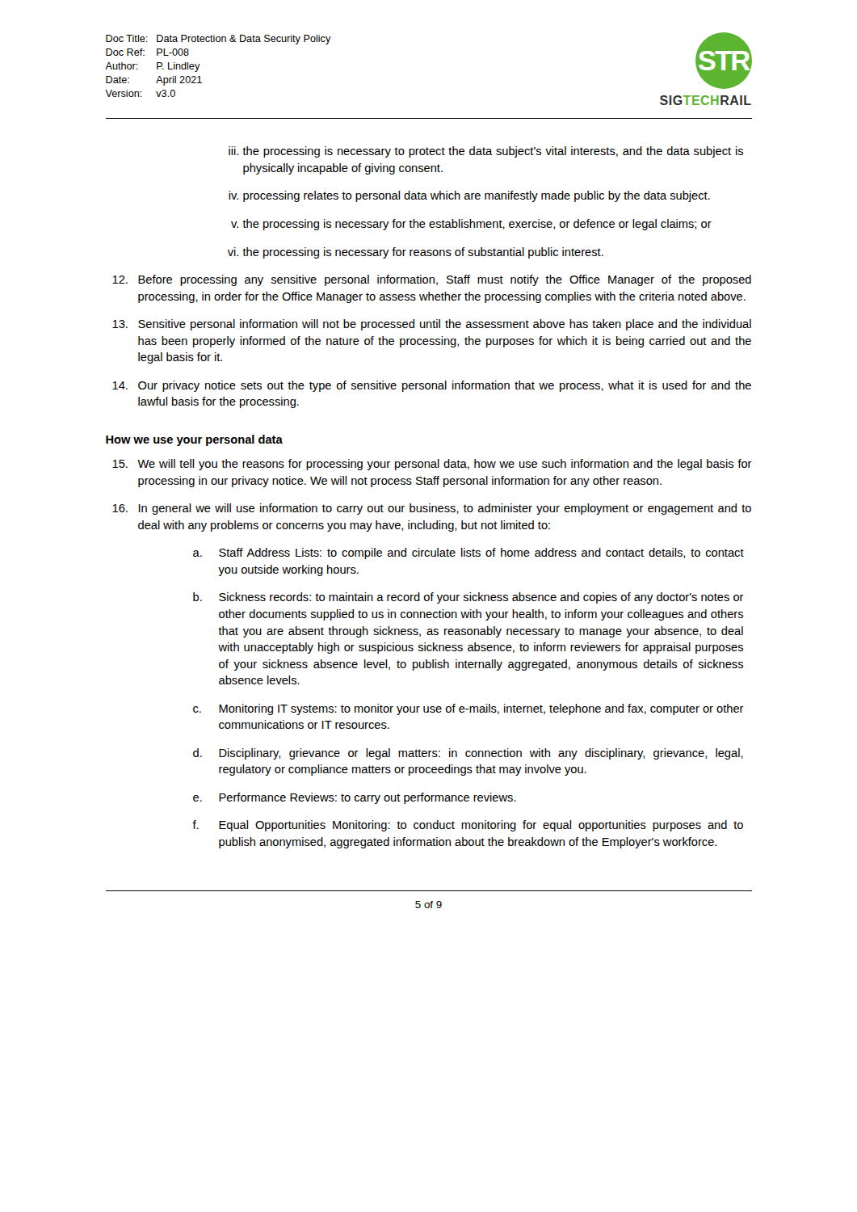| Doc Title: | Data Protection & Data Security Policy |
| Doc Ref: | PL-008 |
| Author: | P. Lindley |
| Date: | April 2021 |
| Version: | v3.0 |
STR
SIG TECH RAIL
the processing is necessary to protect the data subject's vital interests, and the data subject is physically incapable of giving consent.
processing relates to personal data which are manifestly made public by the data subject.
the processing is necessary for the establishment, exercise, or defence or legal claims; or
the processing is necessary for reasons of substantial public interest.
Before processing any sensitive personal information, Staff must notify the Office Manager of the proposed processing, in order for the Office Manager to assess whether the processing complies with the criteria noted above.
Sensitive personal information will not be processed until the assessment above has taken place and the individual has been properly informed of the nature of the processing, the purposes for which it is being carried out and the legal basis for it.
Our privacy notice sets out the type of sensitive personal information that we process, what it is used for and the lawful basis for the processing.
How we use your personal data
We will tell you the reasons for processing your personal data, how we use such information and the legal basis for processing in our privacy notice. We will not process Staff personal information for any other reason.
In general we will use information to carry out our business, to administer your employment or engagement and to deal with any problems or concerns you may have, including, but not limited to:
Staff Address Lists: to compile and circulate lists of home address and contact details, to contact you outside working hours.
Sickness records: to maintain a record of your sickness absence and copies of any doctor's notes or other documents supplied to us in connection with your health, to inform your colleagues and others that you are absent through sickness, as reasonably necessary to manage your absence, to deal with unacceptably high or suspicious sickness absence, to inform reviewers for appraisal purposes of your sickness absence level, to publish internally aggregated, anonymous details of sickness absence levels.
Monitoring IT systems: to monitor your use of e-mails, internet, telephone and fax, computer or other communications or IT resources.
Disciplinary, grievance or legal matters: in connection with any disciplinary, grievance, legal, regulatory or compliance matters or proceedings that may involve you.
Performance Reviews: to carry out performance reviews.
Equal Opportunities Monitoring: to conduct monitoring for equal opportunities purposes and to publish anonymised, aggregated information about the breakdown of the Employer's workforce.
5 of 9